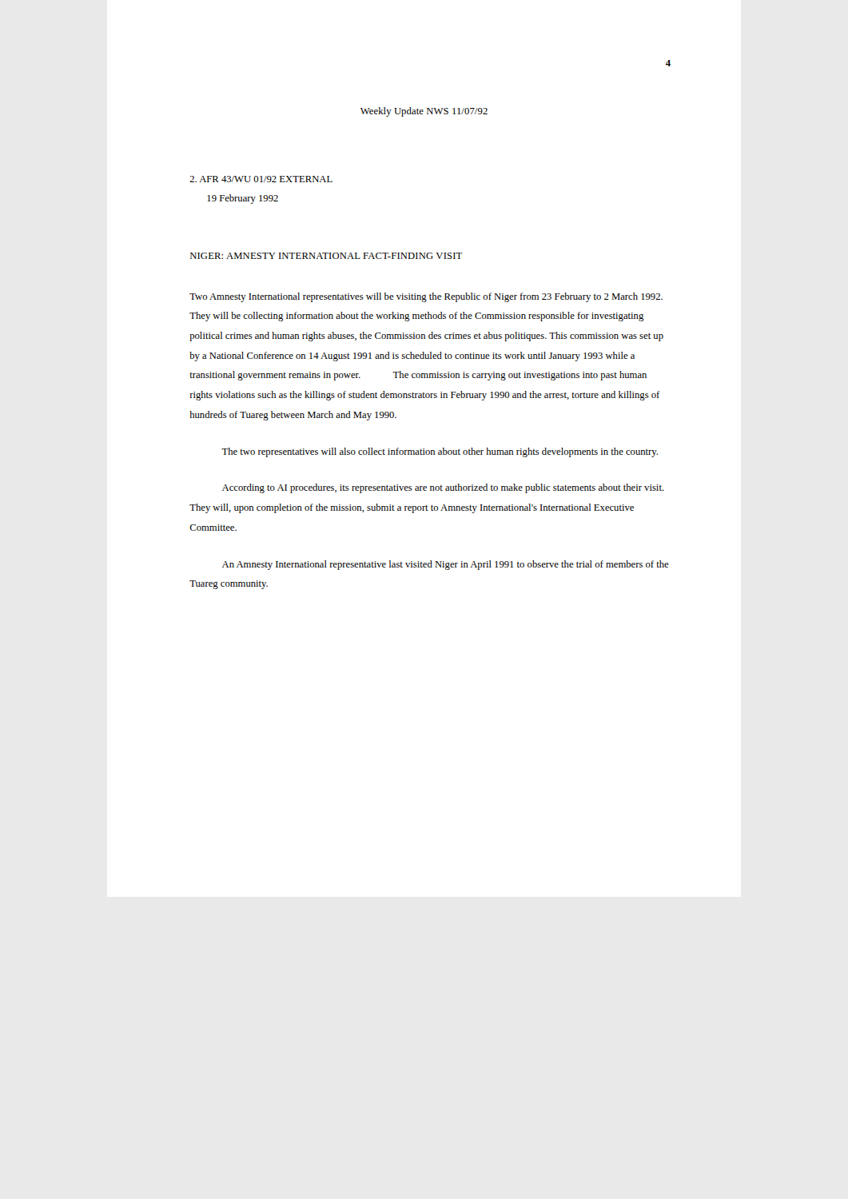4
Weekly Update NWS 11/07/92
2. AFR 43/WU 01/92 EXTERNAL 19 February 1992
NIGER: AMNESTY INTERNATIONAL FACT-FINDING VISIT
Two Amnesty International representatives will be visiting the Republic of Niger from 23 February to 2 March 1992. They will be collecting information about the working methods of the Commission responsible for investigating political crimes and human rights abuses, the Commission des crimes et abus politiques. This commission was set up by a National Conference on 14 August 1991 and is scheduled to continue its work until January 1993 while a transitional government remains in power. The commission is carrying out investigations into past human rights violations such as the killings of student demonstrators in February 1990 and the arrest, torture and killings of hundreds of Tuareg between March and May 1990.
The two representatives will also collect information about other human rights developments in the country.
According to AI procedures, its representatives are not authorized to make public statements about their visit. They will, upon completion of the mission, submit a report to Amnesty International's International Executive Committee.
An Amnesty International representative last visited Niger in April 1991 to observe the trial of members of the Tuareg community.